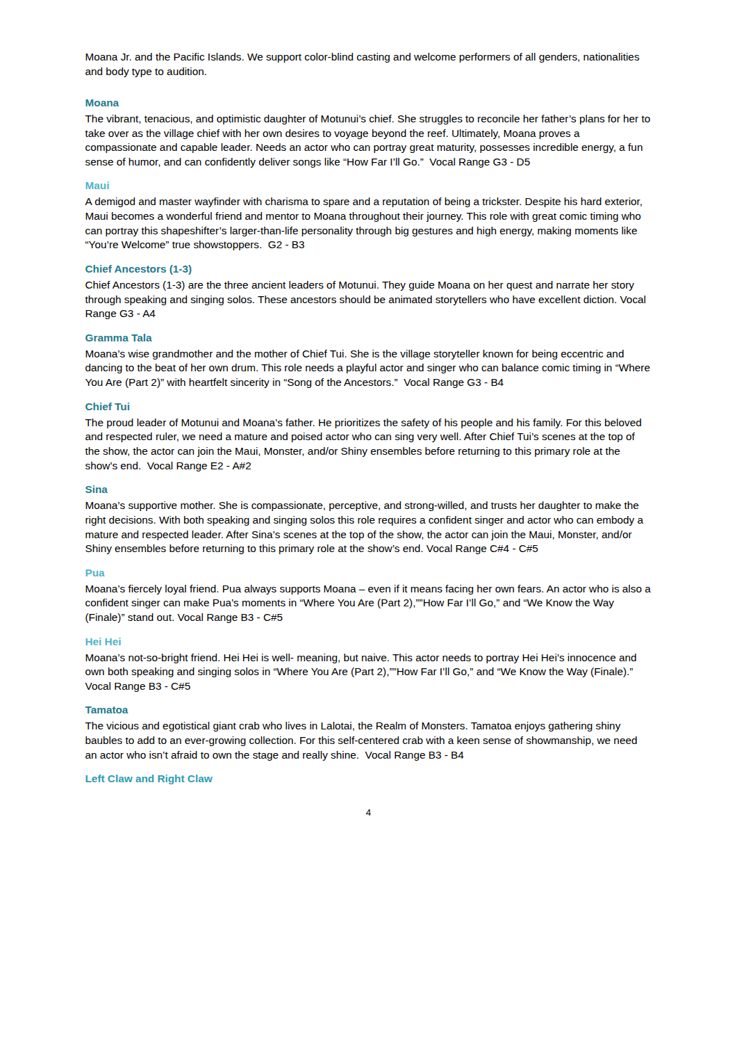Moana Jr. and the Pacific Islands. We support color-blind casting and welcome performers of all genders, nationalities and body type to audition.
Moana
The vibrant, tenacious, and optimistic daughter of Motunui’s chief. She struggles to reconcile her father’s plans for her to take over as the village chief with her own desires to voyage beyond the reef. Ultimately, Moana proves a compassionate and capable leader. Needs an actor who can portray great maturity, possesses incredible energy, a fun sense of humor, and can confidently deliver songs like “How Far I’ll Go.” Vocal Range G3 - D5
Maui
A demigod and master wayfinder with charisma to spare and a reputation of being a trickster. Despite his hard exterior, Maui becomes a wonderful friend and mentor to Moana throughout their journey. This role with great comic timing who can portray this shapeshifter’s larger-than-life personality through big gestures and high energy, making moments like “You’re Welcome” true showstoppers. G2 - B3
Chief Ancestors (1-3)
Chief Ancestors (1-3) are the three ancient leaders of Motunui. They guide Moana on her quest and narrate her story through speaking and singing solos. These ancestors should be animated storytellers who have excellent diction. Vocal Range G3 - A4
Gramma Tala
Moana’s wise grandmother and the mother of Chief Tui. She is the village storyteller known for being eccentric and dancing to the beat of her own drum. This role needs a playful actor and singer who can balance comic timing in “Where You Are (Part 2)” with heartfelt sincerity in “Song of the Ancestors.” Vocal Range G3 - B4
Chief Tui
The proud leader of Motunui and Moana’s father. He prioritizes the safety of his people and his family. For this beloved and respected ruler, we need a mature and poised actor who can sing very well. After Chief Tui’s scenes at the top of the show, the actor can join the Maui, Monster, and/or Shiny ensembles before returning to this primary role at the show’s end. Vocal Range E2 - A#2
Sina
Moana’s supportive mother. She is compassionate, perceptive, and strong-willed, and trusts her daughter to make the right decisions. With both speaking and singing solos this role requires a confident singer and actor who can embody a mature and respected leader. After Sina’s scenes at the top of the show, the actor can join the Maui, Monster, and/or Shiny ensembles before returning to this primary role at the show’s end. Vocal Range C#4 - C#5
Pua
Moana’s fiercely loyal friend. Pua always supports Moana – even if it means facing her own fears. An actor who is also a confident singer can make Pua’s moments in “Where You Are (Part 2),””How Far I’ll Go,” and “We Know the Way (Finale)” stand out. Vocal Range B3 - C#5
Hei Hei
Moana’s not-so-bright friend. Hei Hei is well- meaning, but naive. This actor needs to portray Hei Hei’s innocence and own both speaking and singing solos in “Where You Are (Part 2),””How Far I’ll Go,” and “We Know the Way (Finale).” Vocal Range B3 - C#5
Tamatoa
The vicious and egotistical giant crab who lives in Lalotai, the Realm of Monsters. Tamatoa enjoys gathering shiny baubles to add to an ever-growing collection. For this self-centered crab with a keen sense of showmanship, we need an actor who isn’t afraid to own the stage and really shine. Vocal Range B3 - B4
Left Claw and Right Claw
4